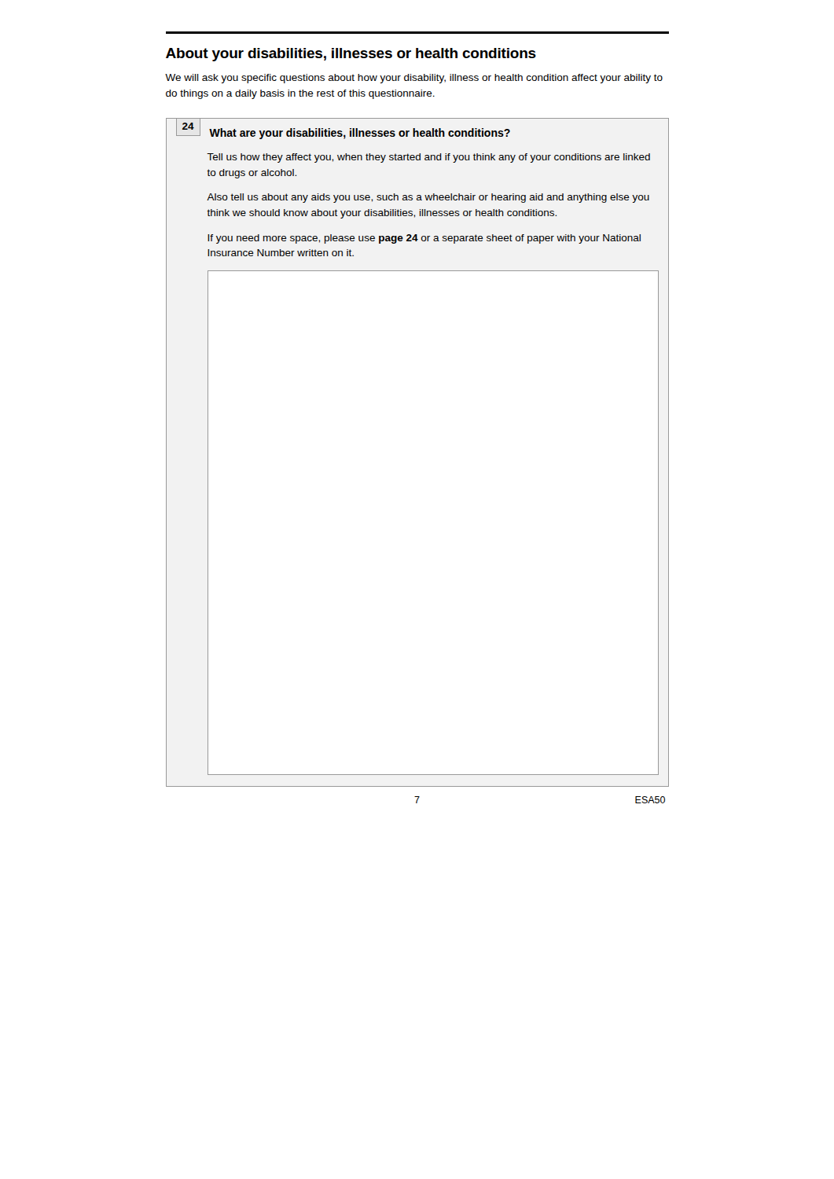About your disabilities, illnesses or health conditions
We will ask you specific questions about how your disability, illness or health condition affect your ability to do things on a daily basis in the rest of this questionnaire.
24
What are your disabilities, illnesses or health conditions?
Tell us how they affect you, when they started and if you think any of your conditions are linked to drugs or alcohol.
Also tell us about any aids you use, such as a wheelchair or hearing aid and anything else you think we should know about your disabilities, illnesses or health conditions.
If you need more space, please use page 24 or a separate sheet of paper with your National Insurance Number written on it.
7
ESA50